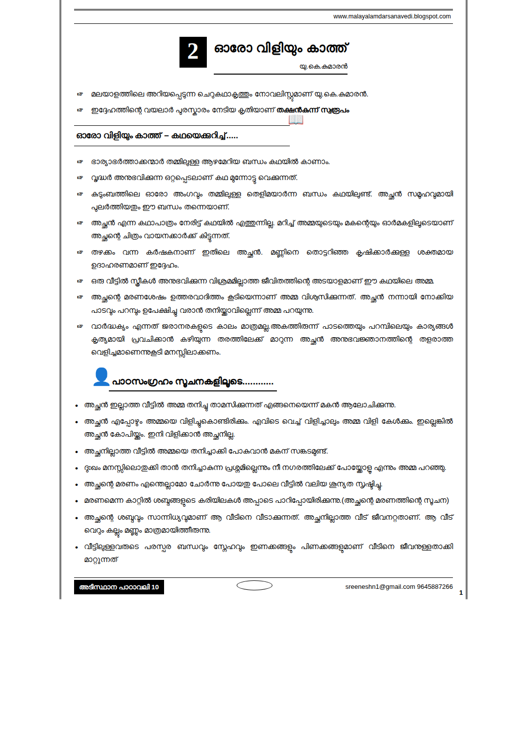www.malayalamdarsanavedi.blogspot.com
2
ഓരോ വിളിയും കാത്ത്
യു.കെ.കുമാരൻ
മലയാളത്തിലെ അറിയപ്പെടുന്ന ചെറുകഥാകൃത്തും നോവലിസ്റ്റുമാണ് യു.കെ.കുമാരൻ.
ഇദ്ദേഹത്തിന്റെ വയലാർ പുരസ്കാരം നേടിയ കൃതിയാണ് തക്ഷൻകുന്ന് സ്വരൂപം
📖
ഓരോ വിളിയും കാത്ത് – കഥയെക്കുറിച്ച്.....
ഭാര്യാഭർത്താക്കന്മാർ തമ്മിലുള്ള ആഴമേറിയ ബന്ധം കഥയിൽ കാണാം.
വൃദ്ധർ അനുഭവിക്കുന്ന ഒറ്റപ്പെടലാണ് കഥ മുന്നോട്ടു വെക്കുന്നത്.
കുടുംബത്തിലെ ഓരോ അംഗവും തമ്മിലുള്ള തെളിമയാർന്ന ബന്ധം കഥയിലുണ്ട്. അച്ഛൻ സമൂഹവുമായി പുലർത്തിയതും ഈ ബന്ധം തന്നെയാണ്.
അച്ഛൻ എന്ന കഥാപാത്രം നേരിട്ട് കഥയിൽ എത്തുന്നില്ല. മറിച്ച് അമ്മയുടെയും മകന്റെയും ഓർമകളിലൂടെയാണ് അച്ഛന്റെ ചിത്രം വായനക്കാർക്ക് കിട്ടുന്നത്.
തഴക്കം വന്ന കർഷകനാണ് ഇതിലെ അച്ഛൻ. മണ്ണിനെ തൊട്ടറിഞ്ഞ കൃഷിക്കാർക്കുള്ള ശക്തമായ ഉദാഹരണമാണ് ഇദ്ദേഹം.
ഒരു വീട്ടിൽ സ്ത്രീകൾ അനുഭവിക്കുന്ന വിശ്രമമില്ലാത്ത ജീവിതത്തിന്റെ അടയാളമാണ് ഈ കഥയിലെ അമ്മ.
അച്ഛന്റെ മരണശേഷം ഉത്തരവാദിത്തം കൂടിയെന്നാണ് അമ്മ വിശ്വസിക്കുന്നത്. അച്ഛൻ നന്നായി നോക്കിയ പാടവും പറമ്പും ഉപേക്ഷിച്ചു വരാൻ തനിയ്ക്കാവില്ലെന്ന് അമ്മ പറയുന്നു.
വാർദ്ധക്യം എന്നത് ജരാനരകളുടെ കാലം മാത്രമല്ല.അകത്തിരുന്ന് പാടത്തെയും പറമ്പിലെയും കാര്യങ്ങൾ കൃത്യമായി പ്രവചിക്കാൻ കഴിയുന്ന തരത്തിലേക്ക് മാറുന്ന അച്ഛൻ അനുഭവജ്ഞാനത്തിന്റെ തളരാത്ത വെളിച്ചമാണെന്നുകൂടി മനസ്സിലാക്കണം.
👤
പാഠസംഗ്രഹം സൂചനകളിലൂടെ............
അച്ഛൻ ഇല്ലാത്ത വീട്ടിൽ അമ്മ തനിച്ചു താമസിക്കുന്നത് എങ്ങനെയെന്ന് മകൻ ആലോചിക്കുന്നു.
അച്ഛൻ എപ്പോഴും അമ്മയെ വിളിച്ചുകൊണ്ടിരിക്കും. എവിടെ വെച്ച് വിളിച്ചാലും അമ്മ വിളി കേൾക്കും. ഇല്ലെങ്കിൽ അച്ഛൻ കോപിയ്ക്കും. ഇനി വിളിക്കാൻ അച്ഛനില്ല.
അച്ഛനില്ലാത്ത വീട്ടിൽ അമ്മയെ തനിച്ചാക്കി പോകുവാൻ മകന് സങ്കടമുണ്ട്.
ദുഃഖം മനസ്സിലൊതുക്കി താൻ തനിച്ചാകുന്ന പ്രശ്നമില്ലെന്നും നീ നഗരത്തിലേക്ക് പോയ്ക്കോളൂ എന്നും അമ്മ പറഞ്ഞു.
അച്ഛന്റെ മരണം എന്തെല്ലാമോ ചോർന്നു പോയതു പോലെ വീട്ടിൽ വലിയ ശൂന്യത സൃഷ്ടിച്ചു.
മരണമെന്ന കാറ്റിൽ ശബ്ദങ്ങളുടെ കരിയിലകൾ അപ്പാടെ പാറിപ്പോയിരിക്കുന്നു.(അച്ഛന്റെ മരണത്തിന്റെ സൂചന)
അച്ഛന്റെ ശബ്ദവും സാന്നിധ്യവുമാണ് ആ വീടിനെ വീടാക്കുന്നത്. അച്ഛനില്ലാത്ത വീട് ജീവനറ്റതാണ്. ആ വീട് വെറും കല്ലും മണ്ണും മാത്രമായിത്തീരുന്നു.
വീട്ടിലുള്ളവരുടെ പരസ്പര ബന്ധവും സ്നേഹവും ഇണക്കങ്ങളും പിണക്കങ്ങളുമാണ് വീടിനെ ജീവനുള്ളതാക്കി മാറ്റുന്നത്
അടിസ്ഥാന പാഠാവലി 10
sreeneshn1@gmail.com 9645887266
1